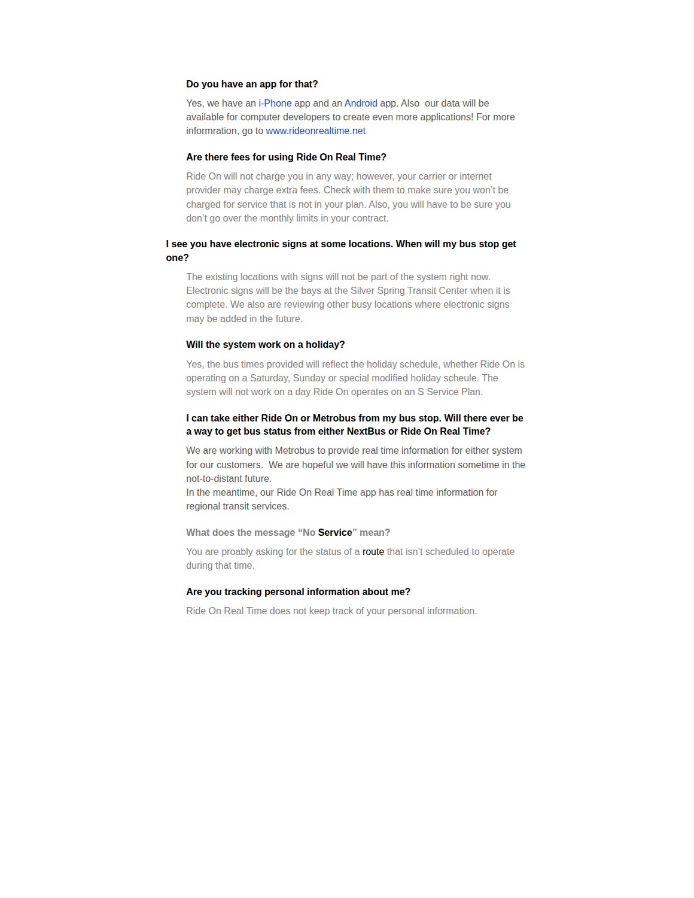Do you have an app for that?
Yes, we have an i-Phone app and an Android app. Also our data will be available for computer developers to create even more applications! For more informration, go to www.rideonrealtime.net
Are there fees for using Ride On Real Time?
Ride On will not charge you in any way; however, your carrier or internet provider may charge extra fees. Check with them to make sure you won’t be charged for service that is not in your plan. Also, you will have to be sure you don’t go over the monthly limits in your contract.
I see you have electronic signs at some locations. When will my bus stop get one?
The existing locations with signs will not be part of the system right now. Electronic signs will be the bays at the Silver Spring Transit Center when it is complete. We also are reviewing other busy locations where electronic signs may be added in the future.
Will the system work on a holiday?
Yes, the bus times provided will reflect the holiday schedule, whether Ride On is operating on a Saturday, Sunday or special modified holiday scheule. The system will not work on a day Ride On operates on an S Service Plan.
I can take either Ride On or Metrobus from my bus stop. Will there ever be a way to get bus status from either NextBus or Ride On Real Time?
We are working with Metrobus to provide real time information for either system for our customers. We are hopeful we will have this information sometime in the not-to-distant future.
In the meantime, our Ride On Real Time app has real time information for regional transit services.
What does the message “No Service” mean?
You are proably asking for the status of a route that isn’t scheduled to operate during that time.
Are you tracking personal information about me?
Ride On Real Time does not keep track of your personal information.